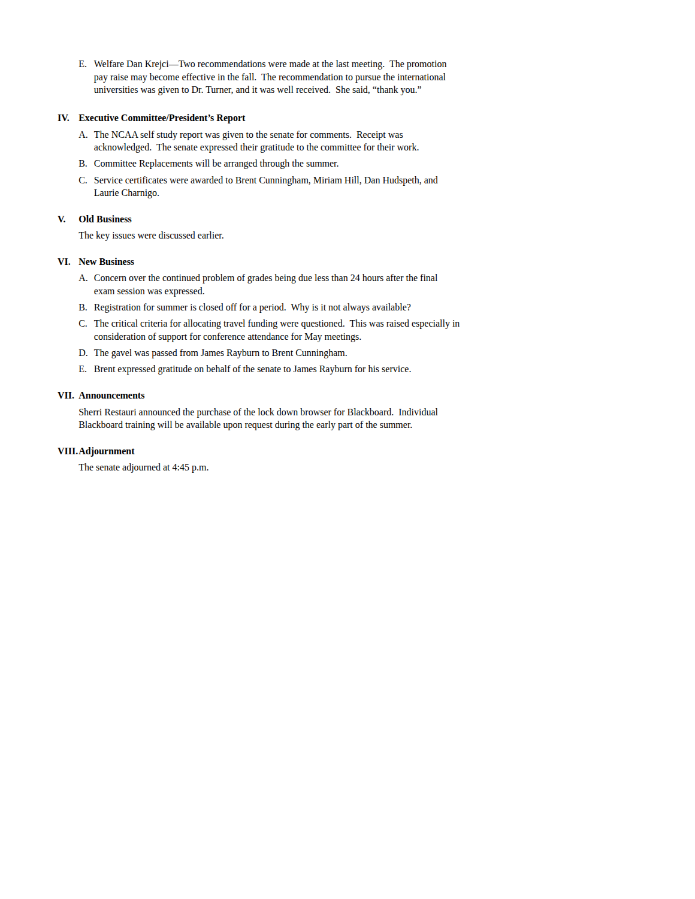E.
Welfare Dan Krejci—Two recommendations were made at the last meeting. The promotion pay raise may become effective in the fall. The recommendation to pursue the international universities was given to Dr. Turner, and it was well received. She said, “thank you.”
IV.
Executive Committee/President’s Report
A.
The NCAA self study report was given to the senate for comments. Receipt was acknowledged. The senate expressed their gratitude to the committee for their work.
B.
Committee Replacements will be arranged through the summer.
C.
Service certificates were awarded to Brent Cunningham, Miriam Hill, Dan Hudspeth, and Laurie Charnigo.
V.
Old Business
The key issues were discussed earlier.
VI.
New Business
A.
Concern over the continued problem of grades being due less than 24 hours after the final exam session was expressed.
B.
Registration for summer is closed off for a period. Why is it not always available?
C.
The critical criteria for allocating travel funding were questioned. This was raised especially in consideration of support for conference attendance for May meetings.
D.
The gavel was passed from James Rayburn to Brent Cunningham.
E.
Brent expressed gratitude on behalf of the senate to James Rayburn for his service.
VII.
Announcements
Sherri Restauri announced the purchase of the lock down browser for Blackboard. Individual Blackboard training will be available upon request during the early part of the summer.
VIII.
Adjournment
The senate adjourned at 4:45 p.m.